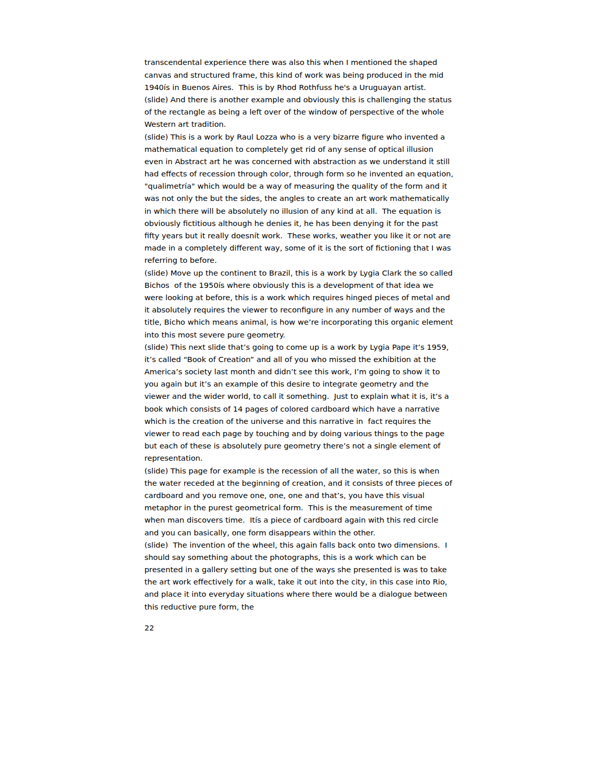transcendental experience there was also this when I mentioned the shaped canvas and structured frame, this kind of work was being produced in the mid 1940ís in Buenos Aires. This is by Rhod Rothfuss he's a Uruguayan artist.
(slide) And there is another example and obviously this is challenging the status of the rectangle as being a left over of the window of perspective of the whole Western art tradition.
(slide) This is a work by Raul Lozza who is a very bizarre figure who invented a mathematical equation to completely get rid of any sense of optical illusion even in Abstract art he was concerned with abstraction as we understand it still had effects of recession through color, through form so he invented an equation, "qualimetría" which would be a way of measuring the quality of the form and it was not only the but the sides, the angles to create an art work mathematically in which there will be absolutely no illusion of any kind at all. The equation is obviously fictitious although he denies it, he has been denying it for the past fifty years but it really doesnít work. These works, weather you like it or not are made in a completely different way, some of it is the sort of fictioning that I was referring to before.
(slide) Move up the continent to Brazil, this is a work by Lygia Clark the so called Bichos of the 1950ís where obviously this is a development of that idea we were looking at before, this is a work which requires hinged pieces of metal and it absolutely requires the viewer to reconfigure in any number of ways and the title, Bicho which means animal, is how we’re incorporating this organic element into this most severe pure geometry.
(slide) This next slide that’s going to come up is a work by Lygia Pape it’s 1959, it’s called “Book of Creation” and all of you who missed the exhibition at the America’s society last month and didn’t see this work, I’m going to show it to you again but it’s an example of this desire to integrate geometry and the viewer and the wider world, to call it something. Just to explain what it is, it’s a book which consists of 14 pages of colored cardboard which have a narrative which is the creation of the universe and this narrative in fact requires the viewer to read each page by touching and by doing various things to the page but each of these is absolutely pure geometry there’s not a single element of representation.
(slide) This page for example is the recession of all the water, so this is when the water receded at the beginning of creation, and it consists of three pieces of cardboard and you remove one, one, one and that’s, you have this visual metaphor in the purest geometrical form. This is the measurement of time when man discovers time. Itís a piece of cardboard again with this red circle and you can basically, one form disappears within the other.
(slide) The invention of the wheel, this again falls back onto two dimensions. I should say something about the photographs, this is a work which can be presented in a gallery setting but one of the ways she presented is was to take the art work effectively for a walk, take it out into the city, in this case into Rio, and place it into everyday situations where there would be a dialogue between this reductive pure form, the
22